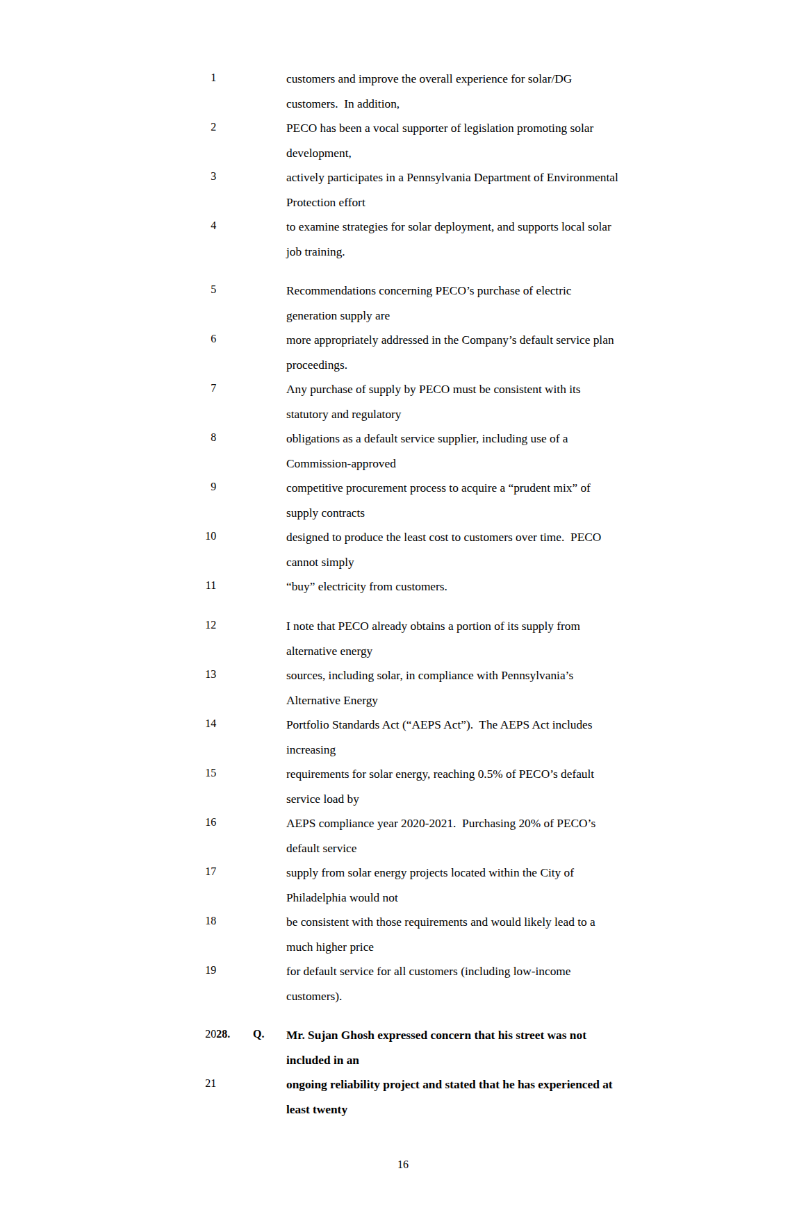| 1 | | | customers and improve the overall experience for solar/DG customers. In addition, |
| 2 | | | PECO has been a vocal supporter of legislation promoting solar development, |
| 3 | | | actively participates in a Pennsylvania Department of Environmental Protection effort |
| 4 | | | to examine strategies for solar deployment, and supports local solar job training. |
| 5 | | | Recommendations concerning PECO’s purchase of electric generation supply are |
| 6 | | | more appropriately addressed in the Company’s default service plan proceedings. |
| 7 | | | Any purchase of supply by PECO must be consistent with its statutory and regulatory |
| 8 | | | obligations as a default service supplier, including use of a Commission-approved |
| 9 | | | competitive procurement process to acquire a “prudent mix” of supply contracts |
| 10 | | | designed to produce the least cost to customers over time. PECO cannot simply |
| 11 | | | “buy” electricity from customers. |
| 12 | | | I note that PECO already obtains a portion of its supply from alternative energy |
| 13 | | | sources, including solar, in compliance with Pennsylvania’s Alternative Energy |
| 14 | | | Portfolio Standards Act (“AEPS Act”). The AEPS Act includes increasing |
| 15 | | | requirements for solar energy, reaching 0.5% of PECO’s default service load by |
| 16 | | | AEPS compliance year 2020-2021. Purchasing 20% of PECO’s default service |
| 17 | | | supply from solar energy projects located within the City of Philadelphia would not |
| 18 | | | be consistent with those requirements and would likely lead to a much higher price |
| 19 | | | for default service for all customers (including low-income customers). |
| 20 | 28. | Q. | Mr. Sujan Ghosh expressed concern that his street was not included in an |
| 21 | | | ongoing reliability project and stated that he has experienced at least twenty |
16